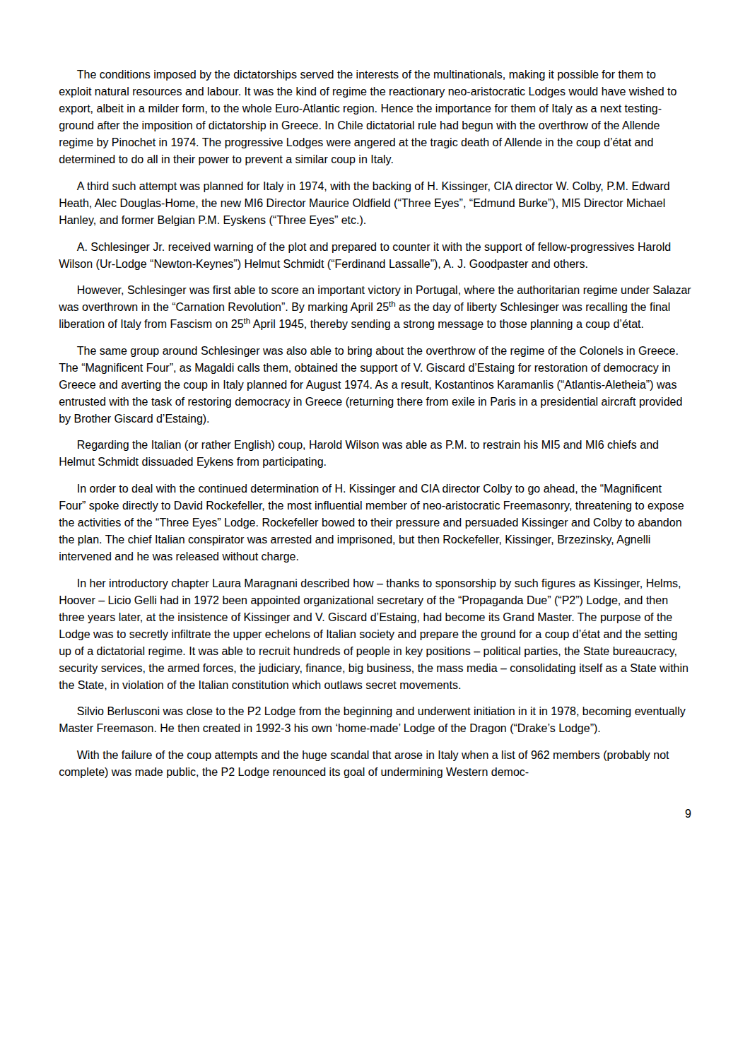The conditions imposed by the dictatorships served the interests of the multinationals, making it possible for them to exploit natural resources and labour. It was the kind of regime the reactionary neo-aristocratic Lodges would have wished to export, albeit in a milder form, to the whole Euro-Atlantic region. Hence the importance for them of Italy as a next testing-ground after the imposition of dictatorship in Greece. In Chile dictatorial rule had begun with the overthrow of the Allende regime by Pinochet in 1974. The progressive Lodges were angered at the tragic death of Allende in the coup d’état and determined to do all in their power to prevent a similar coup in Italy.
A third such attempt was planned for Italy in 1974, with the backing of H. Kissinger, CIA director W. Colby, P.M. Edward Heath, Alec Douglas-Home, the new MI6 Director Maurice Oldfield (“Three Eyes”, “Edmund Burke”), MI5 Director Michael Hanley, and former Belgian P.M. Eyskens (“Three Eyes” etc.).
A. Schlesinger Jr. received warning of the plot and prepared to counter it with the support of fellow-progressives Harold Wilson (Ur-Lodge “Newton-Keynes”) Helmut Schmidt (“Ferdinand Lassalle”), A. J. Goodpaster and others.
However, Schlesinger was first able to score an important victory in Portugal, where the authoritarian regime under Salazar was overthrown in the “Carnation Revolution”. By marking April 25th as the day of liberty Schlesinger was recalling the final liberation of Italy from Fascism on 25th April 1945, thereby sending a strong message to those planning a coup d’état.
The same group around Schlesinger was also able to bring about the overthrow of the regime of the Colonels in Greece. The “Magnificent Four”, as Magaldi calls them, obtained the support of V. Giscard d’Estaing for restoration of democracy in Greece and averting the coup in Italy planned for August 1974. As a result, Kostantinos Karamanlis (“Atlantis-Aletheia”) was entrusted with the task of restoring democracy in Greece (returning there from exile in Paris in a presidential aircraft provided by Brother Giscard d’Estaing).
Regarding the Italian (or rather English) coup, Harold Wilson was able as P.M. to restrain his MI5 and MI6 chiefs and Helmut Schmidt dissuaded Eykens from participating.
In order to deal with the continued determination of H. Kissinger and CIA director Colby to go ahead, the “Magnificent Four” spoke directly to David Rockefeller, the most influential member of neo-aristocratic Freemasonry, threatening to expose the activities of the “Three Eyes” Lodge. Rockefeller bowed to their pressure and persuaded Kissinger and Colby to abandon the plan. The chief Italian conspirator was arrested and imprisoned, but then Rockefeller, Kissinger, Brzezinsky, Agnelli intervened and he was released without charge.
In her introductory chapter Laura Maragnani described how – thanks to sponsorship by such figures as Kissinger, Helms, Hoover – Licio Gelli had in 1972 been appointed organizational secretary of the “Propaganda Due” (“P2”) Lodge, and then three years later, at the insistence of Kissinger and V. Giscard d’Estaing, had become its Grand Master. The purpose of the Lodge was to secretly infiltrate the upper echelons of Italian society and prepare the ground for a coup d’état and the setting up of a dictatorial regime. It was able to recruit hundreds of people in key positions – political parties, the State bureaucracy, security services, the armed forces, the judiciary, finance, big business, the mass media – consolidating itself as a State within the State, in violation of the Italian constitution which outlaws secret movements.
Silvio Berlusconi was close to the P2 Lodge from the beginning and underwent initiation in it in 1978, becoming eventually Master Freemason. He then created in 1992-3 his own ‘home-made’ Lodge of the Dragon (“Drake’s Lodge”).
With the failure of the coup attempts and the huge scandal that arose in Italy when a list of 962 members (probably not complete) was made public, the P2 Lodge renounced its goal of undermining Western democ-
9